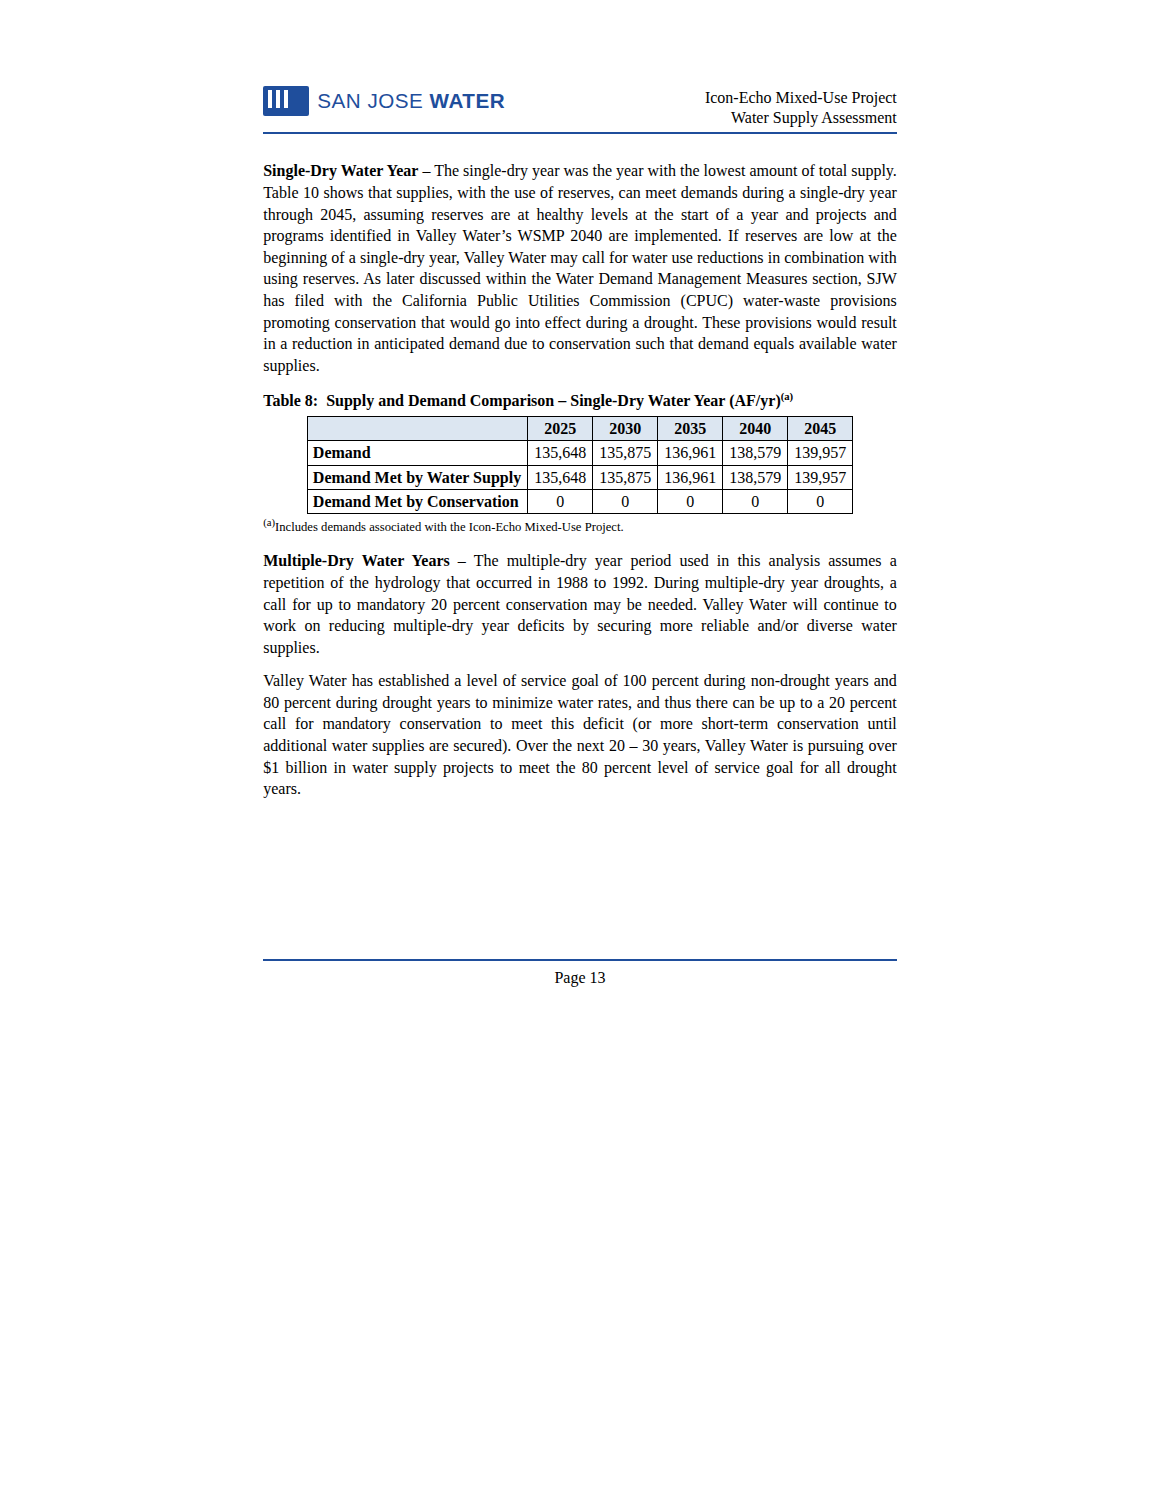SAN JOSE WATER
Icon-Echo Mixed-Use Project
Water Supply Assessment
Single-Dry Water Year – The single-dry year was the year with the lowest amount of total supply. Table 10 shows that supplies, with the use of reserves, can meet demands during a single-dry year through 2045, assuming reserves are at healthy levels at the start of a year and projects and programs identified in Valley Water’s WSMP 2040 are implemented. If reserves are low at the beginning of a single-dry year, Valley Water may call for water use reductions in combination with using reserves. As later discussed within the Water Demand Management Measures section, SJW has filed with the California Public Utilities Commission (CPUC) water-waste provisions promoting conservation that would go into effect during a drought. These provisions would result in a reduction in anticipated demand due to conservation such that demand equals available water supplies.
Table 8: Supply and Demand Comparison – Single-Dry Water Year (AF/yr)(a)
| | 2025 | 2030 | 2035 | 2040 | 2045 |
| --- | --- | --- | --- | --- | --- |
| Demand | 135,648 | 135,875 | 136,961 | 138,579 | 139,957 |
| Demand Met by Water Supply | 135,648 | 135,875 | 136,961 | 138,579 | 139,957 |
| Demand Met by Conservation | 0 | 0 | 0 | 0 | 0 |
(a)Includes demands associated with the Icon-Echo Mixed-Use Project.
Multiple-Dry Water Years – The multiple-dry year period used in this analysis assumes a repetition of the hydrology that occurred in 1988 to 1992. During multiple-dry year droughts, a call for up to mandatory 20 percent conservation may be needed. Valley Water will continue to work on reducing multiple-dry year deficits by securing more reliable and/or diverse water supplies.
Valley Water has established a level of service goal of 100 percent during non-drought years and 80 percent during drought years to minimize water rates, and thus there can be up to a 20 percent call for mandatory conservation to meet this deficit (or more short-term conservation until additional water supplies are secured). Over the next 20 – 30 years, Valley Water is pursuing over $1 billion in water supply projects to meet the 80 percent level of service goal for all drought years.
Page 13